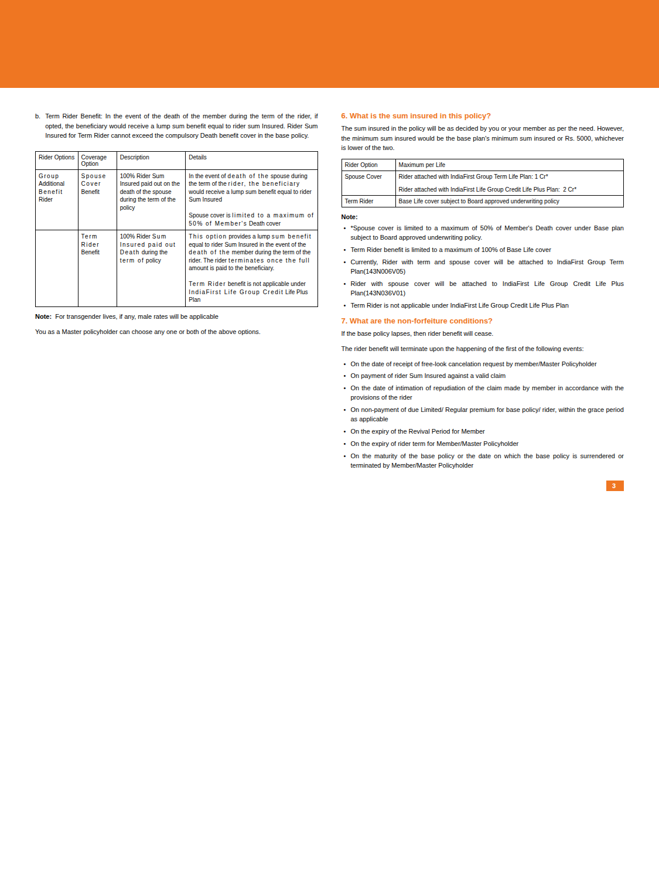b.
Term Rider Benefit: In the event of the death of the member during the term of the rider, if opted, the beneficiary would receive a lump sum benefit equal to rider sum Insured. Rider Sum Insured for Term Rider cannot exceed the compulsory Death benefit cover in the base policy.
| Rider Options | Coverage Option | Description | Details |
| --- | --- | --- | --- |
| Group Additional Benefit Rider | Spouse Cover Benefit | 100% Rider Sum Insured paid out on the death of the spouse during the term of the policy | In the event of death of the spouse during the term of the rider, the beneficiary would receive a lump sum benefit equal to rider Sum Insured Spouse cover is limited to a maximum of 50% of Member's Death cover |
| | Term Rider Benefit | 100% Rider Sum Insured paid out Death during the term of policy | This option provides a lump sum benefit equal to rider Sum Insured in the event of the death of the member during the term of the rider. The rider terminates once the full amount is paid to the beneficiary. Term Rider benefit is not applicable under IndiaFirst Life Group Credit Life Plus Plan |
Note: For transgender lives, if any, male rates will be applicable
You as a Master policyholder can choose any one or both of the above options.
6. What is the sum insured in this policy?
The sum insured in the policy will be as decided by you or your member as per the need. However, the minimum sum insured would be the base plan's minimum sum insured or Rs. 5000, whichever is lower of the two.
| Rider Option | Maximum per Life |
| --- | --- |
| Spouse Cover | Rider attached with IndiaFirst Group Term Life Plan: 1 Cr* Rider attached with IndiaFirst Life Group Credit Life Plus Plan: 2 Cr* |
| Term Rider | Base Life cover subject to Board approved underwriting policy |
Note:
*Spouse cover is limited to a maximum of 50% of Member's Death cover under Base plan subject to Board approved underwriting policy.
Term Rider benefit is limited to a maximum of 100% of Base Life cover
Currently, Rider with term and spouse cover will be attached to IndiaFirst Group Term Plan(143N006V05)
Rider with spouse cover will be attached to IndiaFirst Life Group Credit Life Plus Plan(143N036V01)
Term Rider is not applicable under IndiaFirst Life Group Credit Life Plus Plan
7. What are the non-forfeiture conditions?
If the base policy lapses, then rider benefit will cease.
The rider benefit will terminate upon the happening of the first of the following events:
On the date of receipt of free-look cancelation request by member/Master Policyholder
On payment of rider Sum Insured against a valid claim
On the date of intimation of repudiation of the claim made by member in accordance with the provisions of the rider
On non-payment of due Limited/ Regular premium for base policy/ rider, within the grace period as applicable
On the expiry of the Revival Period for Member
On the expiry of rider term for Member/Master Policyholder
On the maturity of the base policy or the date on which the base policy is surrendered or terminated by Member/Master Policyholder
3